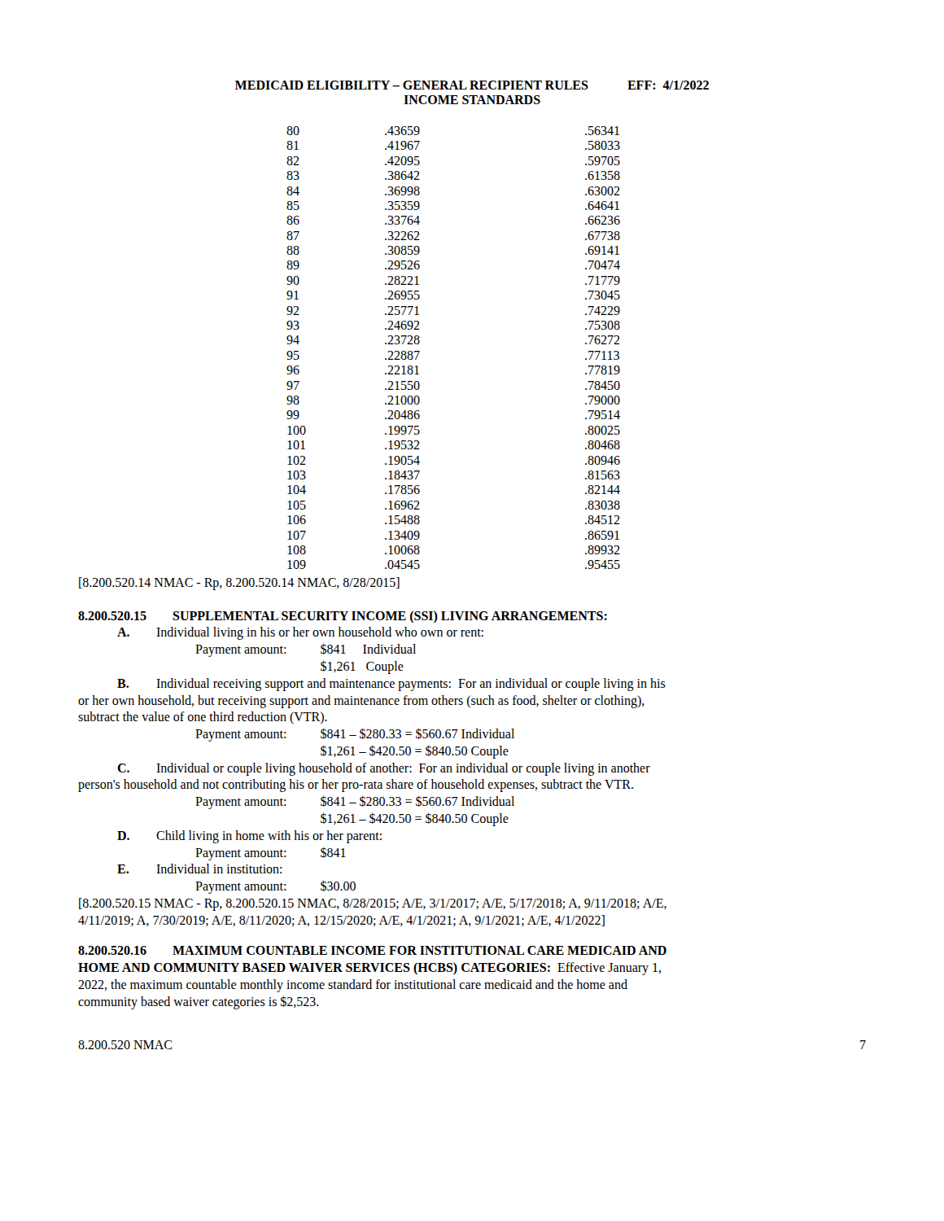MEDICAID ELIGIBILITY – GENERAL RECIPIENT RULES EFF: 4/1/2022
INCOME STANDARDS
| 80 | .43659 | .56341 |
| 81 | .41967 | .58033 |
| 82 | .42095 | .59705 |
| 83 | .38642 | .61358 |
| 84 | .36998 | .63002 |
| 85 | .35359 | .64641 |
| 86 | .33764 | .66236 |
| 87 | .32262 | .67738 |
| 88 | .30859 | .69141 |
| 89 | .29526 | .70474 |
| 90 | .28221 | .71779 |
| 91 | .26955 | .73045 |
| 92 | .25771 | .74229 |
| 93 | .24692 | .75308 |
| 94 | .23728 | .76272 |
| 95 | .22887 | .77113 |
| 96 | .22181 | .77819 |
| 97 | .21550 | .78450 |
| 98 | .21000 | .79000 |
| 99 | .20486 | .79514 |
| 100 | .19975 | .80025 |
| 101 | .19532 | .80468 |
| 102 | .19054 | .80946 |
| 103 | .18437 | .81563 |
| 104 | .17856 | .82144 |
| 105 | .16962 | .83038 |
| 106 | .15488 | .84512 |
| 107 | .13409 | .86591 |
| 108 | .10068 | .89932 |
| 109 | .04545 | .95455 |
[8.200.520.14 NMAC - Rp, 8.200.520.14 NMAC, 8/28/2015]
8.200.520.15 SUPPLEMENTAL SECURITY INCOME (SSI) LIVING ARRANGEMENTS:
A. Individual living in his or her own household who own or rent:
Payment amount:$841 Individual
$1,261 Couple
B. Individual receiving support and maintenance payments: For an individual or couple living in his
or her own household, but receiving support and maintenance from others (such as food, shelter or clothing),
subtract the value of one third reduction (VTR).
Payment amount:$841 – $280.33 = $560.67 Individual
$1,261 – $420.50 = $840.50 Couple
C. Individual or couple living household of another: For an individual or couple living in another
person's household and not contributing his or her pro-rata share of household expenses, subtract the VTR.
Payment amount:$841 – $280.33 = $560.67 Individual
$1,261 – $420.50 = $840.50 Couple
D. Child living in home with his or her parent:
Payment amount:$841
E. Individual in institution:
Payment amount:$30.00
[8.200.520.15 NMAC - Rp, 8.200.520.15 NMAC, 8/28/2015; A/E, 3/1/2017; A/E, 5/17/2018; A, 9/11/2018; A/E,
4/11/2019; A, 7/30/2019; A/E, 8/11/2020; A, 12/15/2020; A/E, 4/1/2021; A, 9/1/2021; A/E, 4/1/2022]
8.200.520.16 MAXIMUM COUNTABLE INCOME FOR INSTITUTIONAL CARE MEDICAID AND
HOME AND COMMUNITY BASED WAIVER SERVICES (HCBS) CATEGORIES: Effective January 1,
2022, the maximum countable monthly income standard for institutional care medicaid and the home and
community based waiver categories is $2,523.
8.200.520 NMAC 7